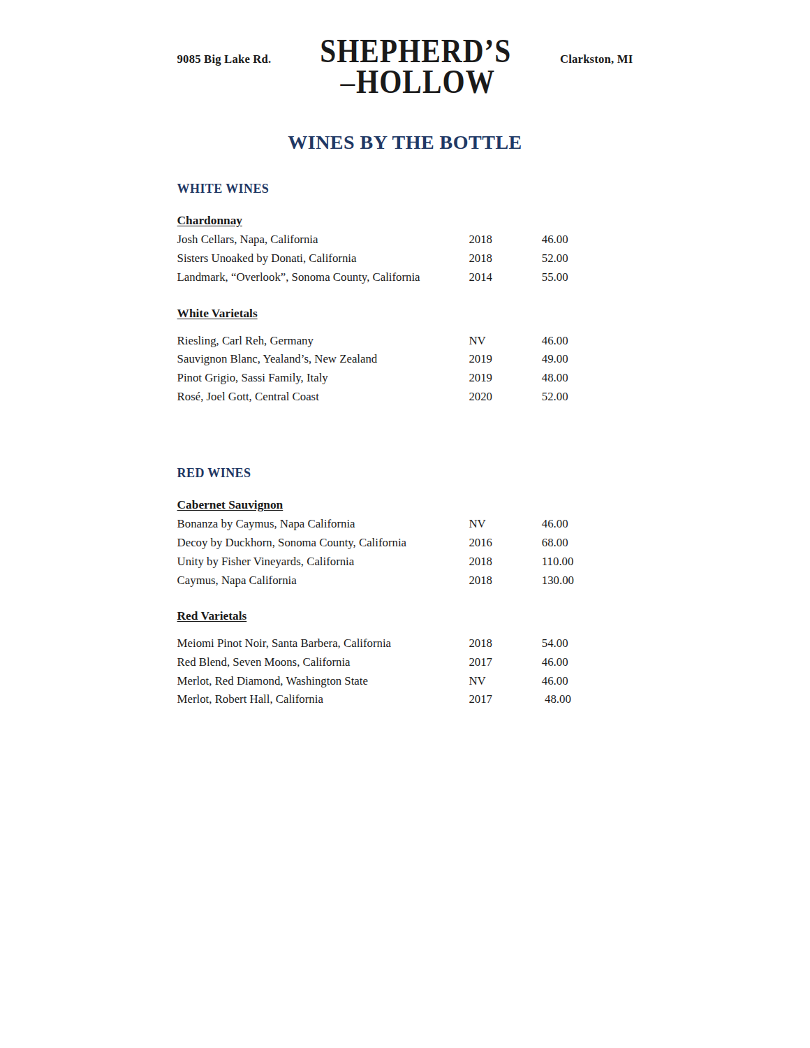9085 Big Lake Rd.
SHEPHERD’S HOLLOW
Clarkston, MI
WINES BY THE BOTTLE
WHITE WINES
Chardonnay
| Josh Cellars, Napa, California | 2018 | 46.00 |
| Sisters Unoaked by Donati, California | 2018 | 52.00 |
| Landmark, “Overlook”, Sonoma County, California | 2014 | 55.00 |
White Varietals
| Riesling, Carl Reh, Germany | NV | 46.00 |
| Sauvignon Blanc, Yealand’s, New Zealand | 2019 | 49.00 |
| Pinot Grigio, Sassi Family, Italy | 2019 | 48.00 |
| Rosé, Joel Gott, Central Coast | 2020 | 52.00 |
RED WINES
Cabernet Sauvignon
| Bonanza by Caymus, Napa California | NV | 46.00 |
| Decoy by Duckhorn, Sonoma County, California | 2016 | 68.00 |
| Unity by Fisher Vineyards, California | 2018 | 110.00 |
| Caymus, Napa California | 2018 | 130.00 |
Red Varietals
| Meiomi Pinot Noir, Santa Barbera, California | 2018 | 54.00 |
| Red Blend, Seven Moons, California | 2017 | 46.00 |
| Merlot, Red Diamond, Washington State | NV | 46.00 |
| Merlot, Robert Hall, California | 2017 | 48.00 |